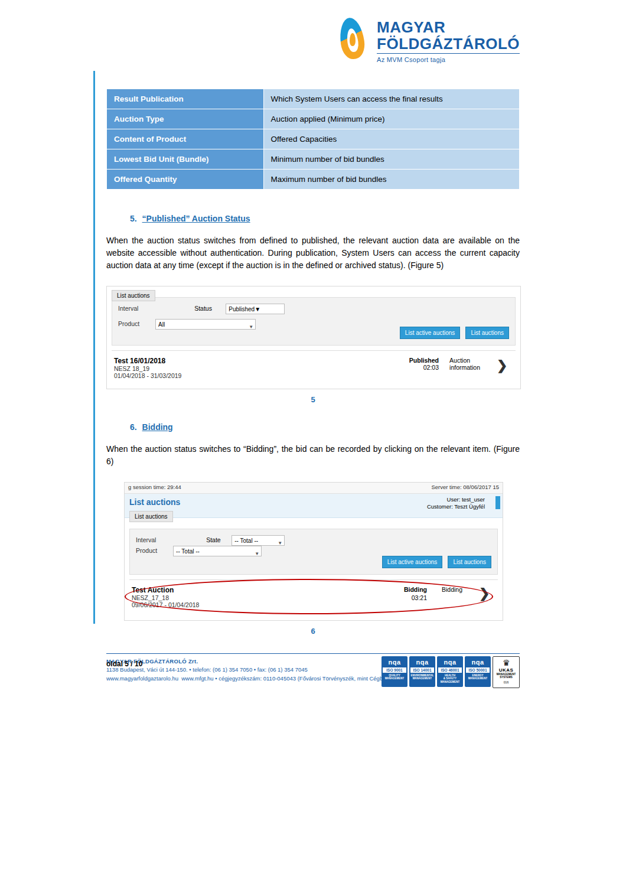MAGYAR
FÖLDGÁZTÁROLÓ
Az MVM Csoport tagja
| Result Publication | Which System Users can access the final results |
| Auction Type | Auction applied (Minimum price) |
| Content of Product | Offered Capacities |
| Lowest Bid Unit (Bundle) | Minimum number of bid bundles |
| Offered Quantity | Maximum number of bid bundles |
5. “Published” Auction Status
When the auction status switches from defined to published, the relevant auction data are available on the website accessible without authentication. During publication, System Users can access the current capacity auction data at any time (except if the auction is in the defined or archived status). (Figure 5)
List auctions
Interval Status Published▼
Product All▼
List active auctions List auctions
Test 16/01/2018
NESZ 18_19
01/04/2018 - 31/03/2019
Published
02:03
Auction
information
❯
5
6. Bidding
When the auction status switches to “Bidding”, the bid can be recorded by clicking on the relevant item. (Figure 6)
g session time: 29:44 Server time: 08/06/2017 15
List auctions User: test_user
Customer: Teszt Ügyfél
List auctions
Interval State -- Total --▼
Product -- Total --▼
List active auctions List auctions
Test Auction
NESZ_17_18
09/06/2017 - 01/04/2018
Bidding
03:21
Bidding
❯
6
oldal 5 / 10
MAGYAR FÖLDGÁZTÁROLÓ Zrt.
1138 Budapest, Váci út 144-150. • telefon: (06 1) 354 7050 • fax: (06 1) 354 7045
www.magyarfoldgaztarolo.hu www.mfgt.hu • cégjegyzékszám: 0110-045043 (Fővárosi Törvényszék, mint Cégbíróság)
nqa
ISO 9001
QUALITY
MANAGEMENT
nqa
ISO 14001
ENVIRONMENTAL
MANAGEMENT
nqa
ISO 46001
HEALTH
& SAFETY
MANAGEMENT
nqa
ISO 50001
ENERGY
MANAGEMENT
♛
UKAS
MANAGEMENT
SYSTEMS
016